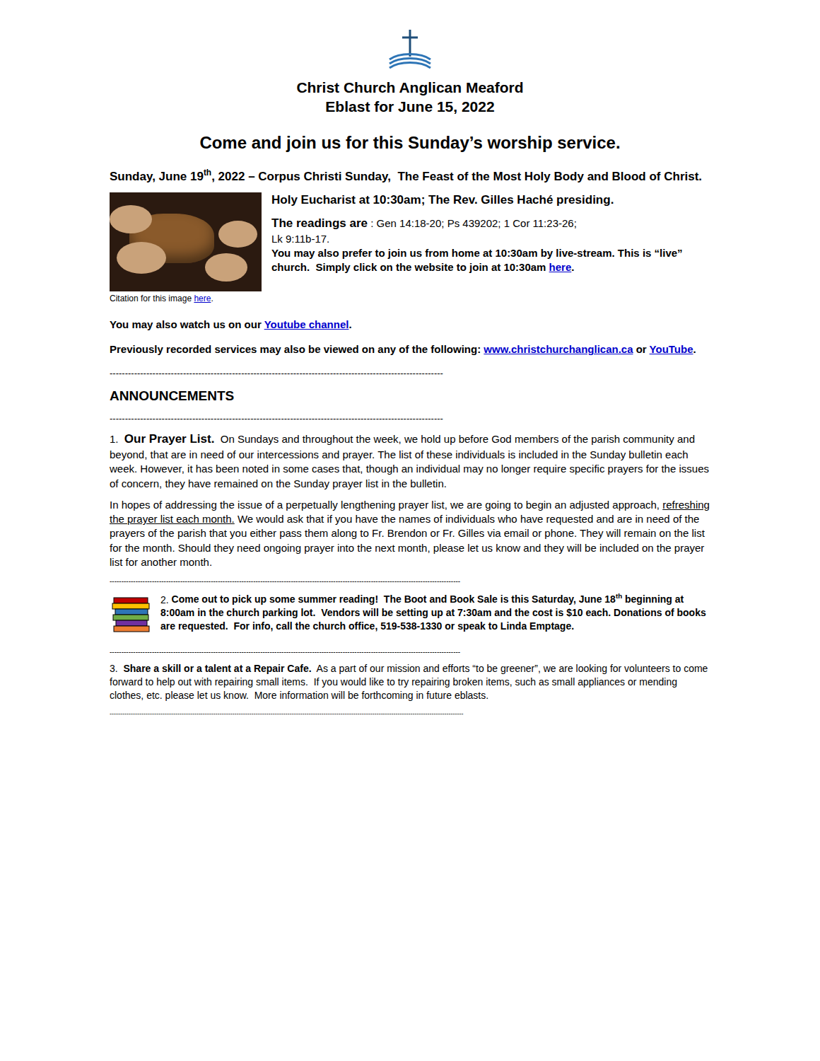Christ Church Anglican Meaford
Eblast for June 15, 2022
Come and join us for this Sunday’s worship service.
Sunday, June 19th, 2022 – Corpus Christi Sunday, The Feast of the Most Holy Body and Blood of Christ.
Citation for this image here.
Holy Eucharist at 10:30am; The Rev. Gilles Haché presiding.
The readings are : Gen 14:18-20; Ps 439202; 1 Cor 11:23-26;
Lk 9:11b-17.
You may also prefer to join us from home at 10:30am by live-stream. This is “live” church. Simply click on the website to join at 10:30am here.
You may also watch us on our Youtube channel.
Previously recorded services may also be viewed on any of the following: www.christchurchanglican.ca or YouTube.
-------------------------------------------------------------------------------------------------------------
ANNOUNCEMENTS
-------------------------------------------------------------------------------------------------------------
1. Our Prayer List. On Sundays and throughout the week, we hold up before God members of the parish community and beyond, that are in need of our intercessions and prayer. The list of these individuals is included in the Sunday bulletin each week. However, it has been noted in some cases that, though an individual may no longer require specific prayers for the issues of concern, they have remained on the Sunday prayer list in the bulletin.
In hopes of addressing the issue of a perpetually lengthening prayer list, we are going to begin an adjusted approach, refreshing the prayer list each month. We would ask that if you have the names of individuals who have requested and are in need of the prayers of the parish that you either pass them along to Fr. Brendon or Fr. Gilles via email or phone. They will remain on the list for the month. Should they need ongoing prayer into the next month, please let us know and they will be included on the prayer list for another month.
-----------------------------------------------------------------------------------------------------------------------------------------------------
2. Come out to pick up some summer reading! The Boot and Book Sale is this Saturday, June 18th beginning at 8:00am in the church parking lot. Vendors will be setting up at 7:30am and the cost is $10 each. Donations of books are requested. For info, call the church office, 519-538-1330 or speak to Linda Emptage.
-----------------------------------------------------------------------------------------------------------------------------------------------------
3. Share a skill or a talent at a Repair Cafe. As a part of our mission and efforts “to be greener”, we are looking for volunteers to come forward to help out with repairing small items. If you would like to try repairing broken items, such as small appliances or mending clothes, etc. please let us know. More information will be forthcoming in future eblasts.
-----------------------------------------------------------------------------------------------------------------------------------------------------------------------